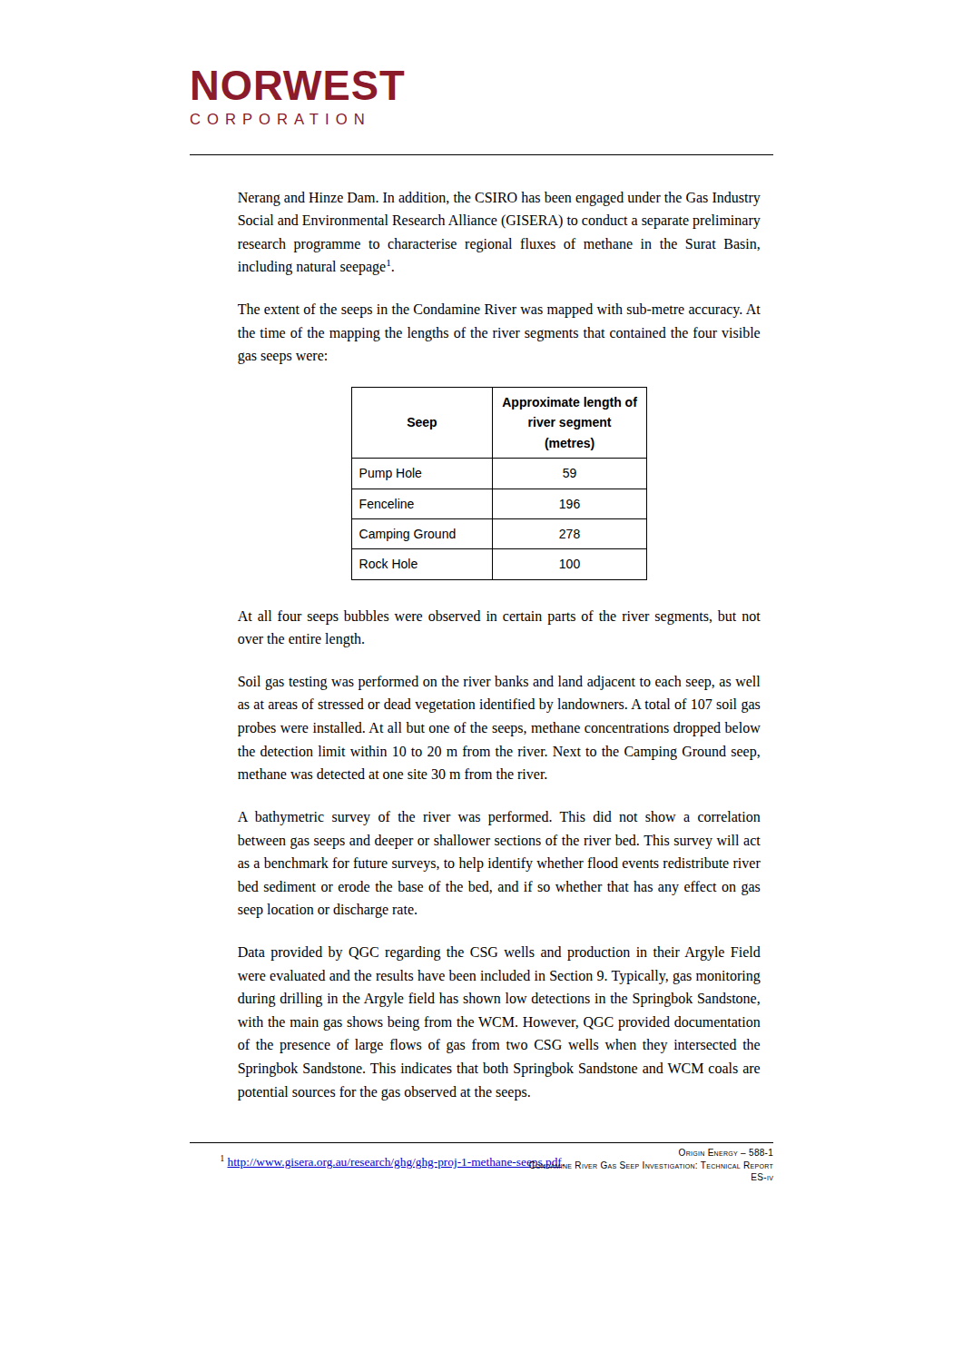NORWEST
CORPORATION
Nerang and Hinze Dam. In addition, the CSIRO has been engaged under the Gas Industry Social and Environmental Research Alliance (GISERA) to conduct a separate preliminary research programme to characterise regional fluxes of methane in the Surat Basin, including natural seepage1.
The extent of the seeps in the Condamine River was mapped with sub-metre accuracy. At the time of the mapping the lengths of the river segments that contained the four visible gas seeps were:
| Seep | Approximate length of river segment (metres) |
| --- | --- |
| Pump Hole | 59 |
| Fenceline | 196 |
| Camping Ground | 278 |
| Rock Hole | 100 |
At all four seeps bubbles were observed in certain parts of the river segments, but not over the entire length.
Soil gas testing was performed on the river banks and land adjacent to each seep, as well as at areas of stressed or dead vegetation identified by landowners. A total of 107 soil gas probes were installed. At all but one of the seeps, methane concentrations dropped below the detection limit within 10 to 20 m from the river. Next to the Camping Ground seep, methane was detected at one site 30 m from the river.
A bathymetric survey of the river was performed. This did not show a correlation between gas seeps and deeper or shallower sections of the river bed. This survey will act as a benchmark for future surveys, to help identify whether flood events redistribute river bed sediment or erode the base of the bed, and if so whether that has any effect on gas seep location or discharge rate.
Data provided by QGC regarding the CSG wells and production in their Argyle Field were evaluated and the results have been included in Section 9. Typically, gas monitoring during drilling in the Argyle field has shown low detections in the Springbok Sandstone, with the main gas shows being from the WCM. However, QGC provided documentation of the presence of large flows of gas from two CSG wells when they intersected the Springbok Sandstone. This indicates that both Springbok Sandstone and WCM coals are potential sources for the gas observed at the seeps.
1 http://www.gisera.org.au/research/ghg/ghg-proj-1-methane-seeps.pdf.
Origin Energy – 588-1
Condamine River Gas Seep Investigation: Technical Report
ES-iv